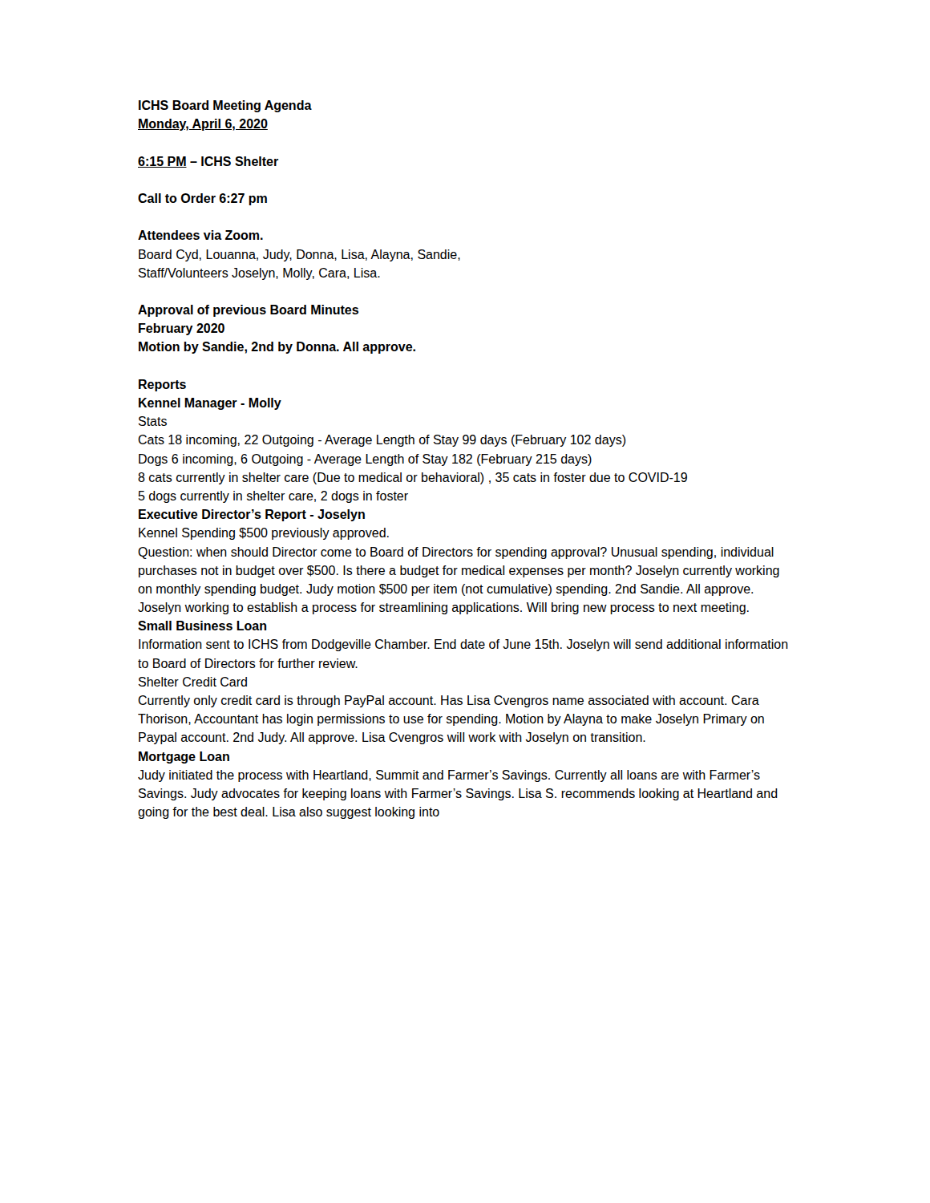ICHS Board Meeting Agenda
Monday, April 6, 2020
6:15 PM – ICHS Shelter
Call to Order 6:27 pm
Attendees via Zoom.
Board Cyd, Louanna, Judy, Donna, Lisa, Alayna, Sandie,
Staff/Volunteers Joselyn, Molly, Cara, Lisa.
Approval of previous Board Minutes
February 2020
Motion by Sandie, 2nd by Donna. All approve.
Reports
Kennel Manager - Molly
Stats
Cats 18 incoming, 22 Outgoing - Average Length of Stay 99 days (February 102 days)
Dogs 6 incoming, 6 Outgoing - Average Length of Stay 182 (February 215 days)
8 cats currently in shelter care (Due to medical or behavioral) , 35 cats in foster due to COVID-19
5 dogs currently in shelter care, 2 dogs in foster
Executive Director’s Report - Joselyn
Kennel Spending $500 previously approved.
Question: when should Director come to Board of Directors for spending approval? Unusual spending, individual purchases not in budget over $500. Is there a budget for medical expenses per month? Joselyn currently working on monthly spending budget. Judy motion $500 per item (not cumulative) spending. 2nd Sandie. All approve.
Joselyn working to establish a process for streamlining applications. Will bring new process to next meeting.
Small Business Loan
Information sent to ICHS from Dodgeville Chamber. End date of June 15th. Joselyn will send additional information to Board of Directors for further review.
Shelter Credit Card
Currently only credit card is through PayPal account. Has Lisa Cvengros name associated with account. Cara Thorison, Accountant has login permissions to use for spending. Motion by Alayna to make Joselyn Primary on Paypal account. 2nd Judy. All approve. Lisa Cvengros will work with Joselyn on transition.
Mortgage Loan
Judy initiated the process with Heartland, Summit and Farmer’s Savings. Currently all loans are with Farmer’s Savings. Judy advocates for keeping loans with Farmer’s Savings. Lisa S. recommends looking at Heartland and going for the best deal. Lisa also suggest looking into